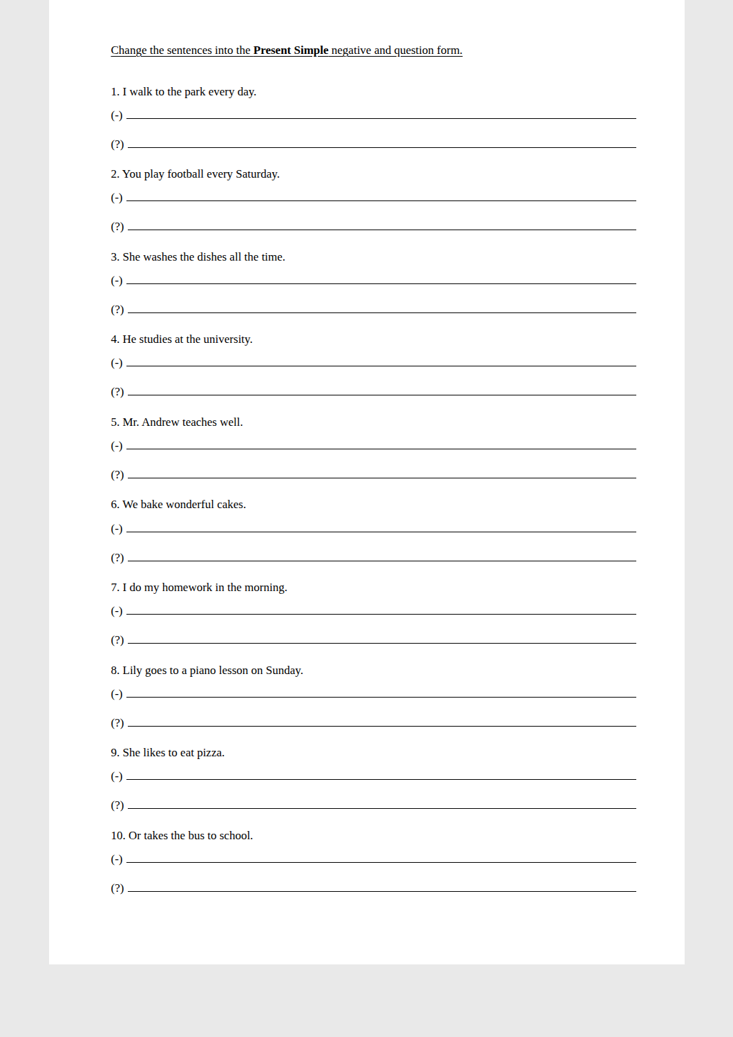Change the sentences into the Present Simple negative and question form.
1. I walk to the park every day.
(-)
(?)
2. You play football every Saturday.
(-)
(?)
3. She washes the dishes all the time.
(-)
(?)
4. He studies at the university.
(-)
(?)
5. Mr. Andrew teaches well.
(-)
(?)
6. We bake wonderful cakes.
(-)
(?)
7. I do my homework in the morning.
(-)
(?)
8. Lily goes to a piano lesson on Sunday.
(-)
(?)
9. She likes to eat pizza.
(-)
(?)
10. Or takes the bus to school.
(-)
(?)